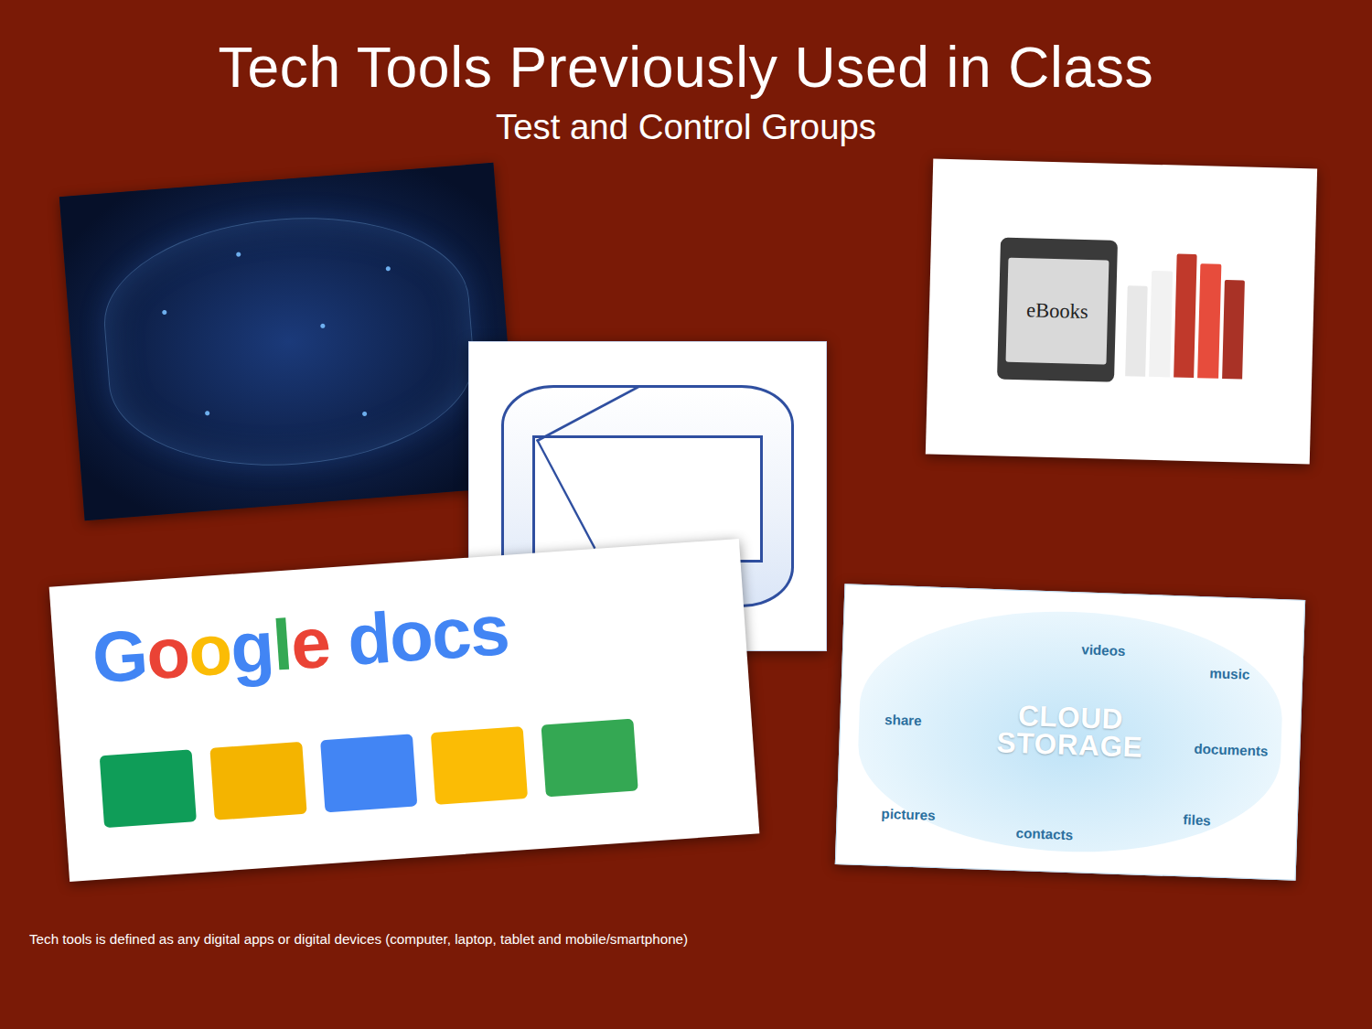Tech Tools Previously Used in Class
Test and Control Groups
eBooks
Google docs
CLOUD
STORAGE videos music share documents pictures contacts files
Tech tools is defined as any digital apps or digital devices (computer, laptop, tablet and mobile/smartphone)